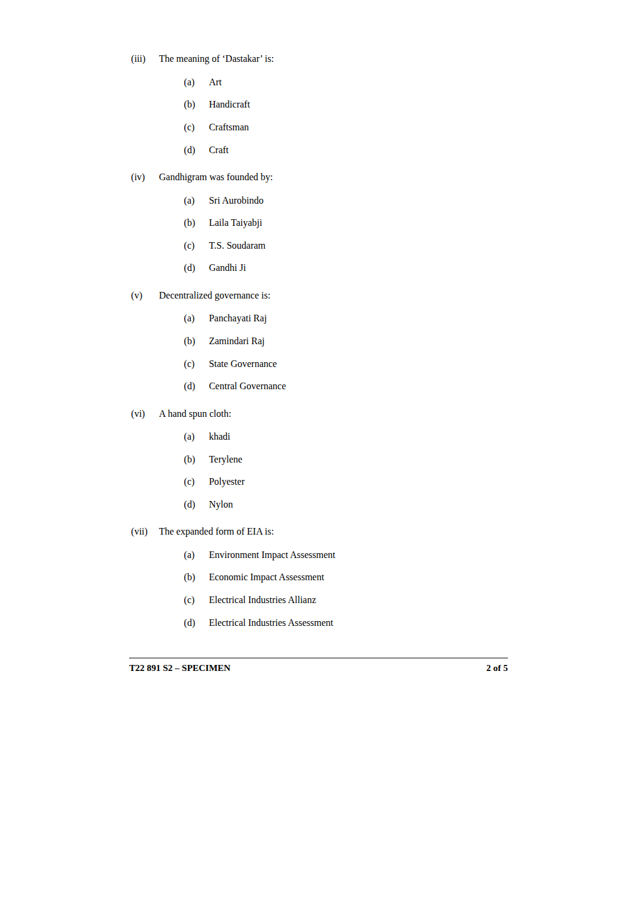(iii)
The meaning of ‘Dastakar’ is:
(a) Art
(b) Handicraft
(c) Craftsman
(d) Craft
(iv)
Gandhigram was founded by:
(a) Sri Aurobindo
(b) Laila Taiyabji
(c) T.S. Soudaram
(d) Gandhi Ji
(v)
Decentralized governance is:
(a) Panchayati Raj
(b) Zamindari Raj
(c) State Governance
(d) Central Governance
(vi)
A hand spun cloth:
(a) khadi
(b) Terylene
(c) Polyester
(d) Nylon
(vii)
The expanded form of EIA is:
(a) Environment Impact Assessment
(b) Economic Impact Assessment
(c) Electrical Industries Allianz
(d) Electrical Industries Assessment
T22 891 S2 – SPECIMEN 2 of 5